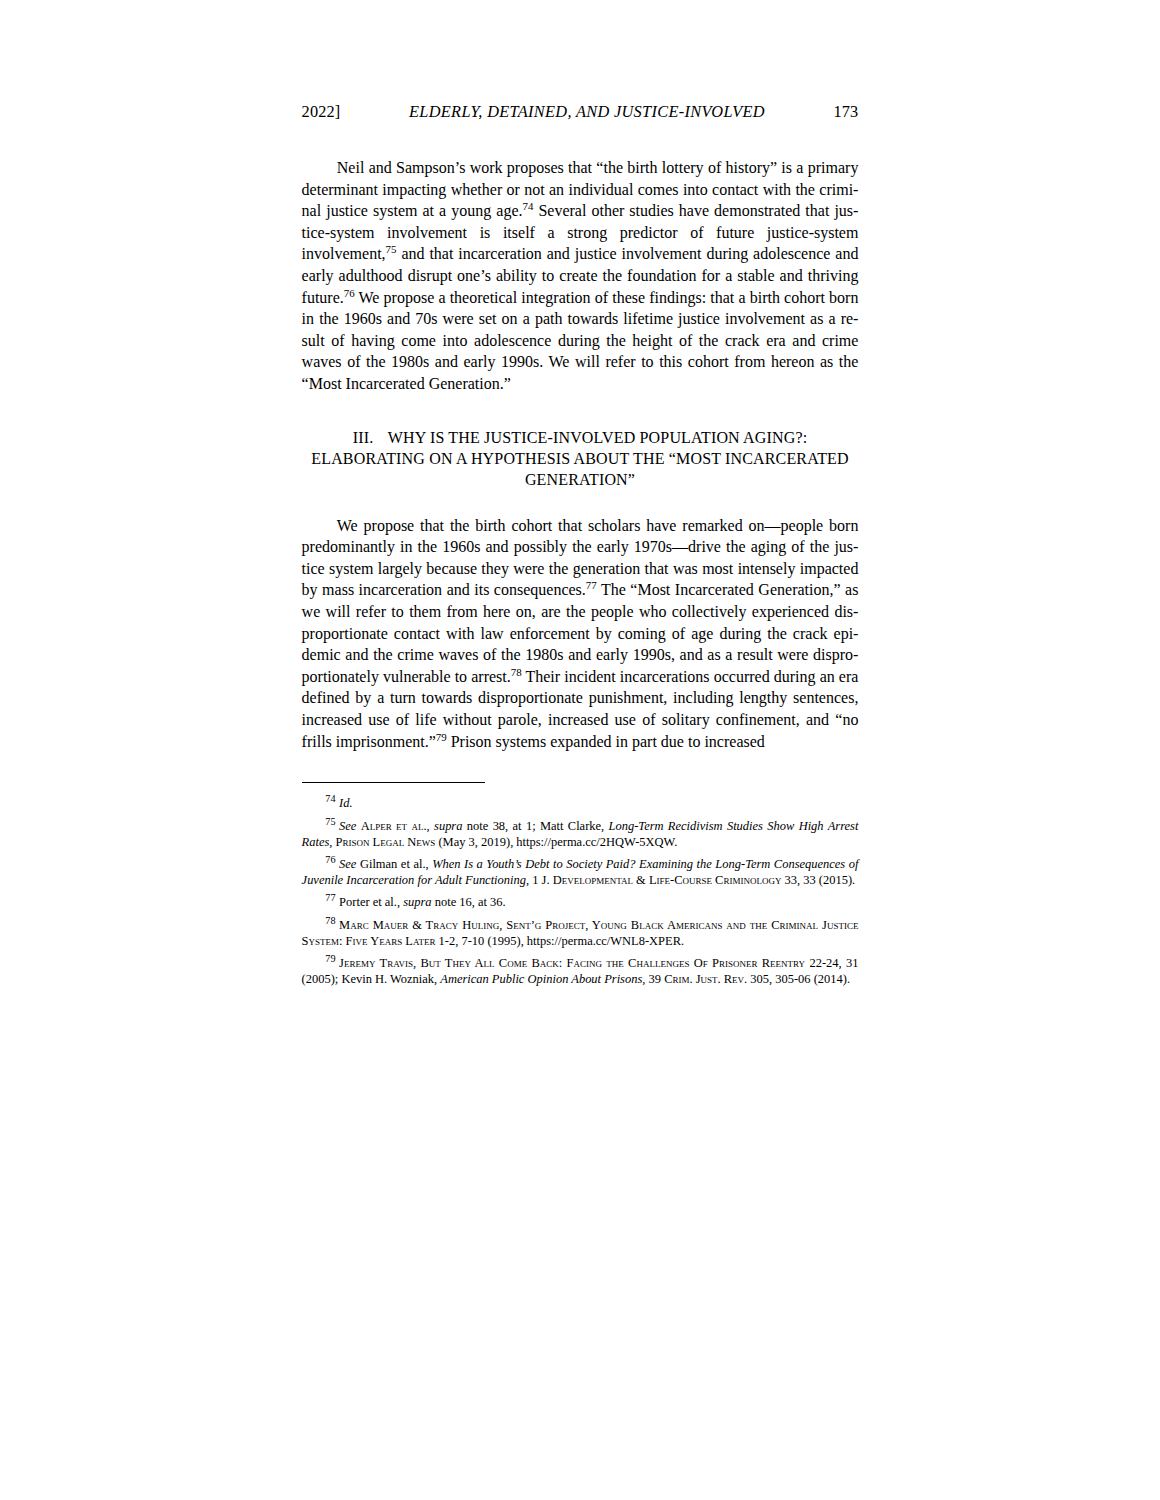2022] Elderly, Detained, and Justice-Involved 173
Neil and Sampson’s work proposes that “the birth lottery of history” is a primary determinant impacting whether or not an individual comes into contact with the criminal justice system at a young age.74 Several other studies have demonstrated that justice-system involvement is itself a strong predictor of future justice-system involvement,75 and that incarceration and justice involvement during adolescence and early adulthood disrupt one’s ability to create the foundation for a stable and thriving future.76 We propose a theoretical integration of these findings: that a birth cohort born in the 1960s and 70s were set on a path towards lifetime justice involvement as a result of having come into adolescence during the height of the crack era and crime waves of the 1980s and early 1990s. We will refer to this cohort from hereon as the “Most Incarcerated Generation.”
III. Why is the Justice-Involved Population Aging?:
Elaborating on a Hypothesis about the “Most Incarcerated
Generation”
We propose that the birth cohort that scholars have remarked on—people born predominantly in the 1960s and possibly the early 1970s—drive the aging of the justice system largely because they were the generation that was most intensely impacted by mass incarceration and its consequences.77 The “Most Incarcerated Generation,” as we will refer to them from here on, are the people who collectively experienced disproportionate contact with law enforcement by coming of age during the crack epidemic and the crime waves of the 1980s and early 1990s, and as a result were disproportionately vulnerable to arrest.78 Their incident incarcerations occurred during an era defined by a turn towards disproportionate punishment, including lengthy sentences, increased use of life without parole, increased use of solitary confinement, and “no frills imprisonment.”79 Prison systems expanded in part due to increased
74 Id.
75 See Alper et al., supra note 38, at 1; Matt Clarke, Long-Term Recidivism Studies Show High Arrest Rates, Prison Legal News (May 3, 2019), https://perma.cc/2HQW-5XQW.
76 See Gilman et al., When Is a Youth’s Debt to Society Paid? Examining the Long-Term Consequences of Juvenile Incarceration for Adult Functioning, 1 J. Developmental & Life-Course Criminology 33, 33 (2015).
77 Porter et al., supra note 16, at 36.
78 Marc Mauer & Tracy Huling, Sent’g Project, Young Black Americans and the Criminal Justice System: Five Years Later 1-2, 7-10 (1995), https://perma.cc/WNL8-XPER.
79 Jeremy Travis, But They All Come Back: Facing the Challenges Of Prisoner Reentry 22-24, 31 (2005); Kevin H. Wozniak, American Public Opinion About Prisons, 39 Crim. Just. Rev. 305, 305-06 (2014).